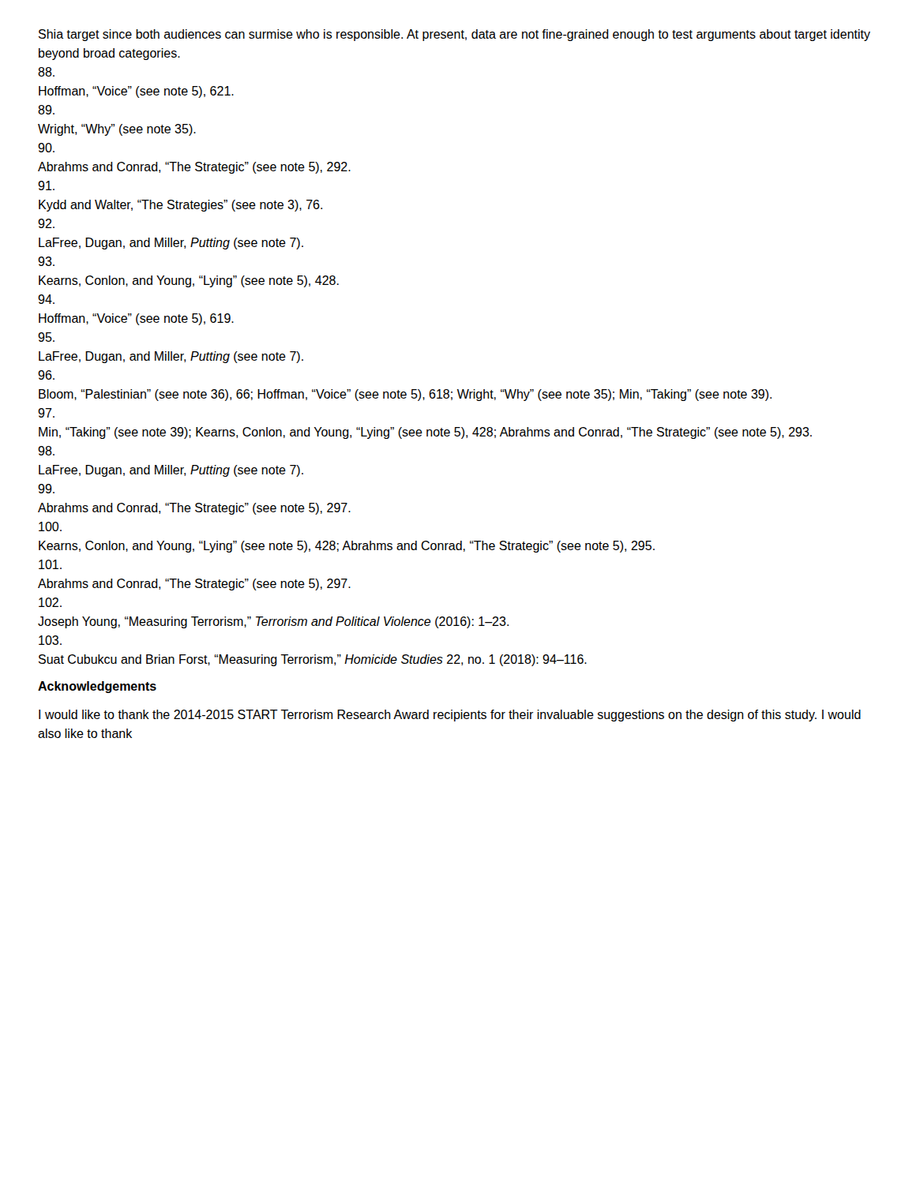Shia target since both audiences can surmise who is responsible. At present, data are not fine-grained enough to test arguments about target identity beyond broad categories.
88.
Hoffman, “Voice” (see note 5), 621.
89.
Wright, “Why” (see note 35).
90.
Abrahms and Conrad, “The Strategic” (see note 5), 292.
91.
Kydd and Walter, “The Strategies” (see note 3), 76.
92.
LaFree, Dugan, and Miller, Putting (see note 7).
93.
Kearns, Conlon, and Young, “Lying” (see note 5), 428.
94.
Hoffman, “Voice” (see note 5), 619.
95.
LaFree, Dugan, and Miller, Putting (see note 7).
96.
Bloom, “Palestinian” (see note 36), 66; Hoffman, “Voice” (see note 5), 618; Wright, “Why” (see note 35); Min, “Taking” (see note 39).
97.
Min, “Taking” (see note 39); Kearns, Conlon, and Young, “Lying” (see note 5), 428; Abrahms and Conrad, “The Strategic” (see note 5), 293.
98.
LaFree, Dugan, and Miller, Putting (see note 7).
99.
Abrahms and Conrad, “The Strategic” (see note 5), 297.
100.
Kearns, Conlon, and Young, “Lying” (see note 5), 428; Abrahms and Conrad, “The Strategic” (see note 5), 295.
101.
Abrahms and Conrad, “The Strategic” (see note 5), 297.
102.
Joseph Young, “Measuring Terrorism,” Terrorism and Political Violence (2016): 1–23.
103.
Suat Cubukcu and Brian Forst, “Measuring Terrorism,” Homicide Studies 22, no. 1 (2018): 94–116.
Acknowledgements
I would like to thank the 2014-2015 START Terrorism Research Award recipients for their invaluable suggestions on the design of this study. I would also like to thank